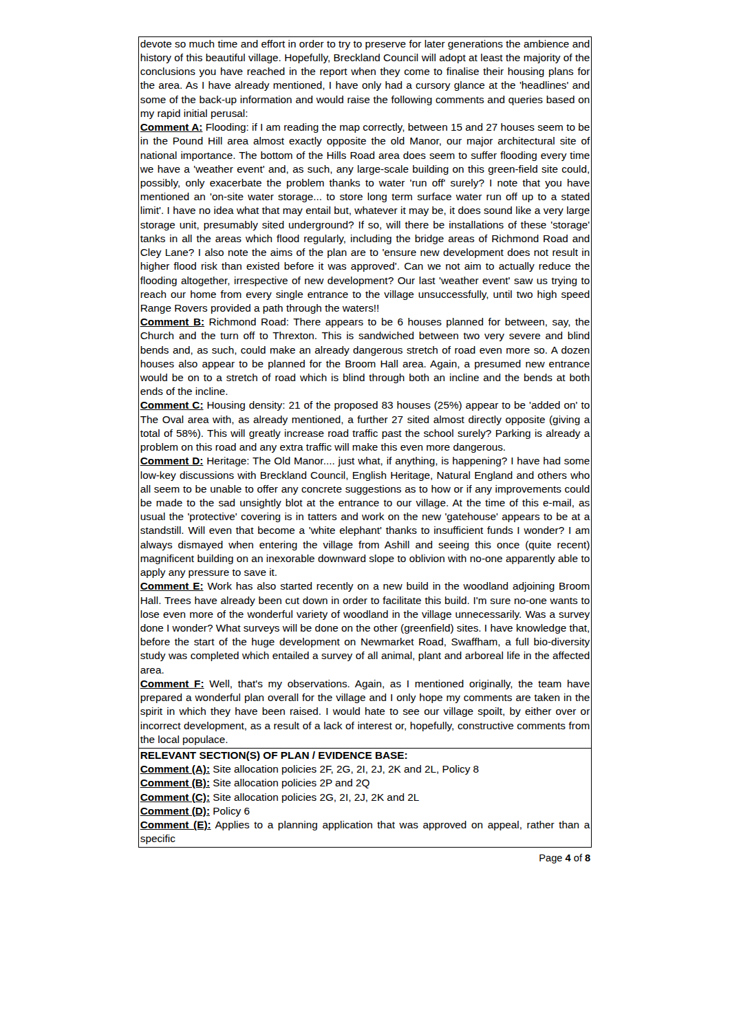| devote so much time and effort in order to try to preserve for later generations the ambience and history of this beautiful village. Hopefully, Breckland Council will adopt at least the majority of the conclusions you have reached in the report when they come to finalise their housing plans for the area. As I have already mentioned, I have only had a cursory glance at the 'headlines' and some of the back-up information and would raise the following comments and queries based on my rapid initial perusal: Comment A: Flooding: if I am reading the map correctly, between 15 and 27 houses seem to be in the Pound Hill area almost exactly opposite the old Manor, our major architectural site of national importance. The bottom of the Hills Road area does seem to suffer flooding every time we have a 'weather event' and, as such, any large-scale building on this green-field site could, possibly, only exacerbate the problem thanks to water 'run off' surely? I note that you have mentioned an 'on-site water storage... to store long term surface water run off up to a stated limit'. I have no idea what that may entail but, whatever it may be, it does sound like a very large storage unit, presumably sited underground? If so, will there be installations of these 'storage' tanks in all the areas which flood regularly, including the bridge areas of Richmond Road and Cley Lane? I also note the aims of the plan are to 'ensure new development does not result in higher flood risk than existed before it was approved'. Can we not aim to actually reduce the flooding altogether, irrespective of new development? Our last 'weather event' saw us trying to reach our home from every single entrance to the village unsuccessfully, until two high speed Range Rovers provided a path through the waters!! Comment B: Richmond Road: There appears to be 6 houses planned for between, say, the Church and the turn off to Threxton. This is sandwiched between two very severe and blind bends and, as such, could make an already dangerous stretch of road even more so. A dozen houses also appear to be planned for the Broom Hall area. Again, a presumed new entrance would be on to a stretch of road which is blind through both an incline and the bends at both ends of the incline. Comment C: Housing density: 21 of the proposed 83 houses (25%) appear to be 'added on' to The Oval area with, as already mentioned, a further 27 sited almost directly opposite (giving a total of 58%). This will greatly increase road traffic past the school surely? Parking is already a problem on this road and any extra traffic will make this even more dangerous. Comment D: Heritage: The Old Manor.... just what, if anything, is happening? I have had some low-key discussions with Breckland Council, English Heritage, Natural England and others who all seem to be unable to offer any concrete suggestions as to how or if any improvements could be made to the sad unsightly blot at the entrance to our village. At the time of this e-mail, as usual the 'protective' covering is in tatters and work on the new 'gatehouse' appears to be at a standstill. Will even that become a 'white elephant' thanks to insufficient funds I wonder? I am always dismayed when entering the village from Ashill and seeing this once (quite recent) magnificent building on an inexorable downward slope to oblivion with no-one apparently able to apply any pressure to save it. Comment E: Work has also started recently on a new build in the woodland adjoining Broom Hall. Trees have already been cut down in order to facilitate this build. I'm sure no-one wants to lose even more of the wonderful variety of woodland in the village unnecessarily. Was a survey done I wonder? What surveys will be done on the other (greenfield) sites. I have knowledge that, before the start of the huge development on Newmarket Road, Swaffham, a full bio-diversity study was completed which entailed a survey of all animal, plant and arboreal life in the affected area. Comment F: Well, that's my observations. Again, as I mentioned originally, the team have prepared a wonderful plan overall for the village and I only hope my comments are taken in the spirit in which they have been raised. I would hate to see our village spoilt, by either over or incorrect development, as a result of a lack of interest or, hopefully, constructive comments from the local populace. |
| RELEVANT SECTION(S) OF PLAN / EVIDENCE BASE: Comment (A): Site allocation policies 2F, 2G, 2I, 2J, 2K and 2L, Policy 8 Comment (B): Site allocation policies 2P and 2Q Comment (C): Site allocation policies 2G, 2I, 2J, 2K and 2L Comment (D): Policy 6 Comment (E): Applies to a planning application that was approved on appeal, rather than a specific |
Page 4 of 8